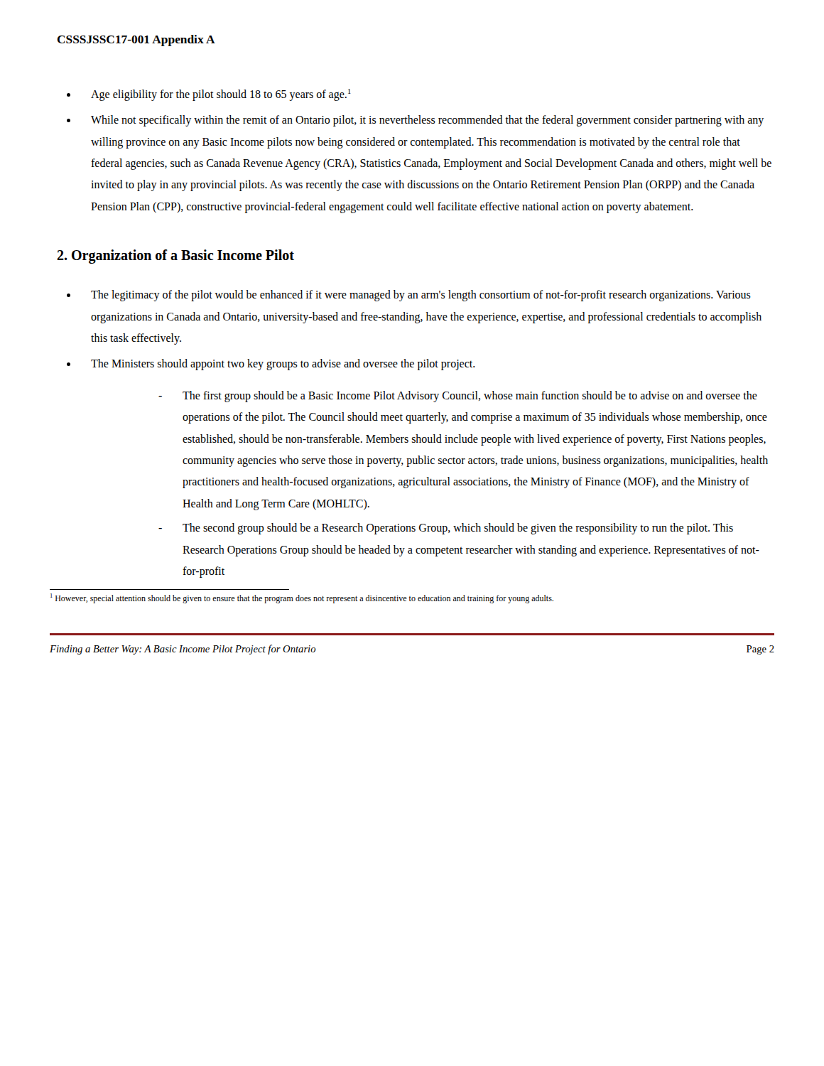CSSSJSSC17-001 Appendix A
Age eligibility for the pilot should 18 to 65 years of age.1
While not specifically within the remit of an Ontario pilot, it is nevertheless recommended that the federal government consider partnering with any willing province on any Basic Income pilots now being considered or contemplated. This recommendation is motivated by the central role that federal agencies, such as Canada Revenue Agency (CRA), Statistics Canada, Employment and Social Development Canada and others, might well be invited to play in any provincial pilots. As was recently the case with discussions on the Ontario Retirement Pension Plan (ORPP) and the Canada Pension Plan (CPP), constructive provincial-federal engagement could well facilitate effective national action on poverty abatement.
2. Organization of a Basic Income Pilot
The legitimacy of the pilot would be enhanced if it were managed by an arm's length consortium of not-for-profit research organizations. Various organizations in Canada and Ontario, university-based and free-standing, have the experience, expertise, and professional credentials to accomplish this task effectively.
The Ministers should appoint two key groups to advise and oversee the pilot project.
The first group should be a Basic Income Pilot Advisory Council, whose main function should be to advise on and oversee the operations of the pilot. The Council should meet quarterly, and comprise a maximum of 35 individuals whose membership, once established, should be non-transferable. Members should include people with lived experience of poverty, First Nations peoples, community agencies who serve those in poverty, public sector actors, trade unions, business organizations, municipalities, health practitioners and health-focused organizations, agricultural associations, the Ministry of Finance (MOF), and the Ministry of Health and Long Term Care (MOHLTC).
The second group should be a Research Operations Group, which should be given the responsibility to run the pilot. This Research Operations Group should be headed by a competent researcher with standing and experience. Representatives of not-for-profit
1 However, special attention should be given to ensure that the program does not represent a disincentive to education and training for young adults.
Finding a Better Way: A Basic Income Pilot Project for Ontario Page 2